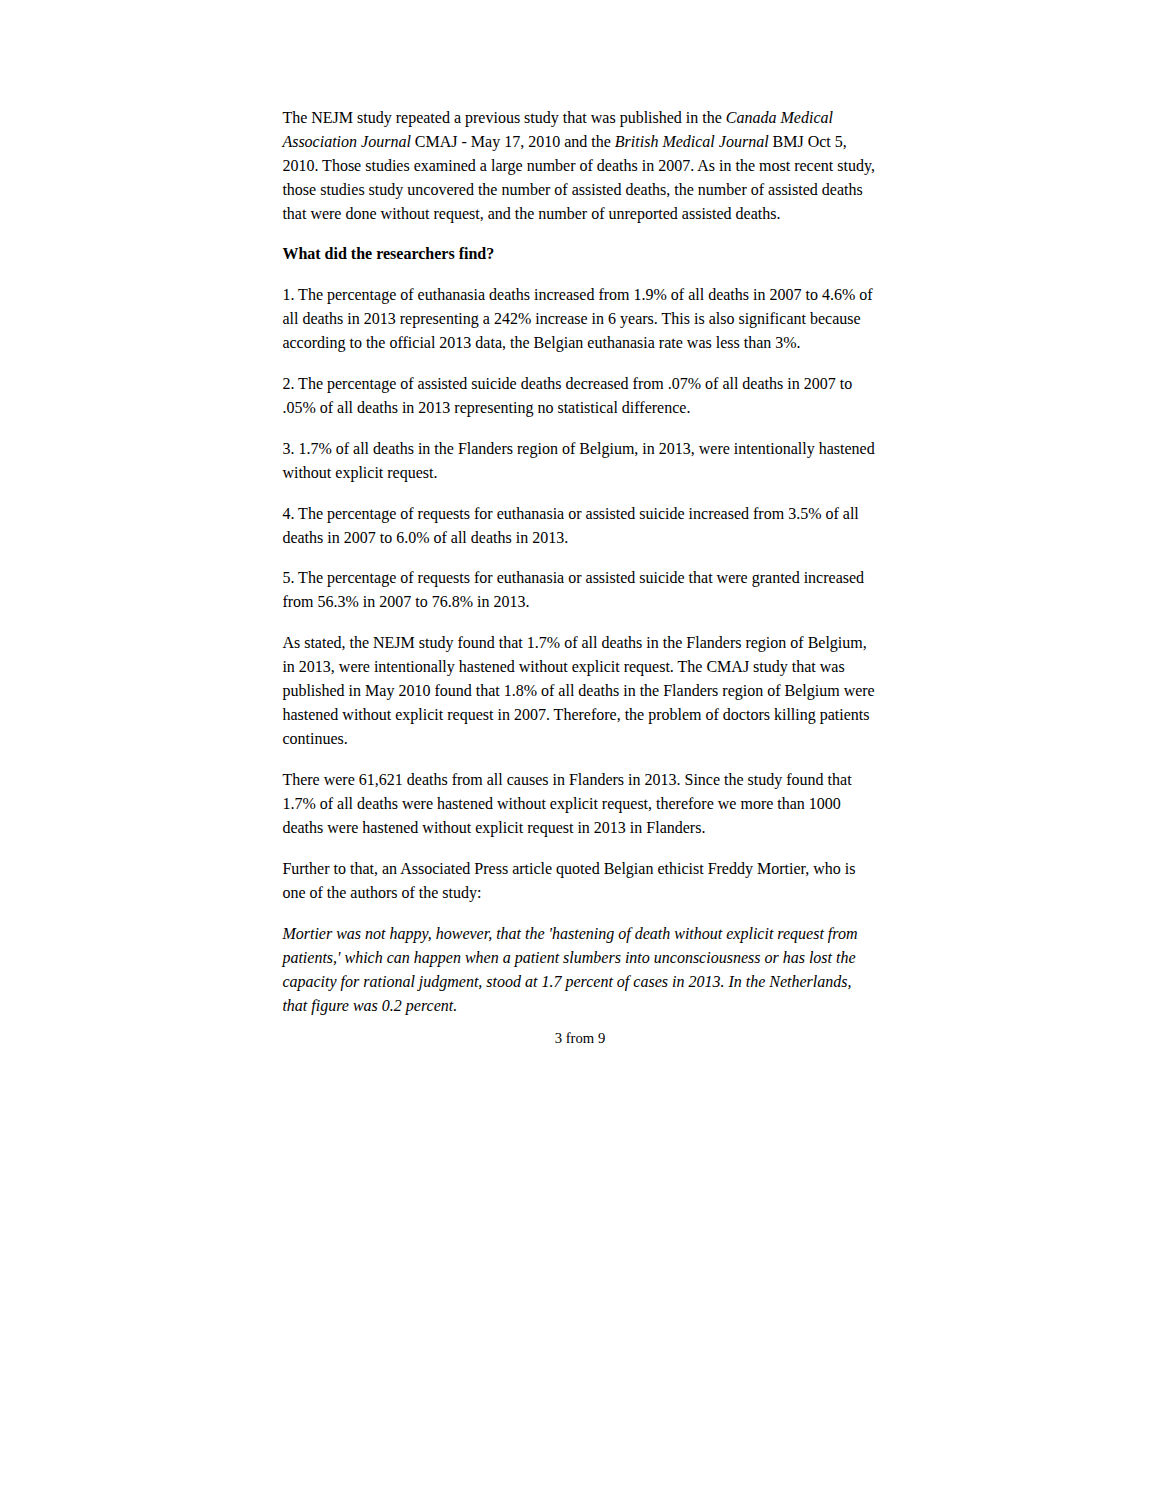The NEJM study repeated a previous study that was published in the Canada Medical Association Journal CMAJ - May 17, 2010 and the British Medical Journal BMJ Oct 5, 2010. Those studies examined a large number of deaths in 2007. As in the most recent study, those studies study uncovered the number of assisted deaths, the number of assisted deaths that were done without request, and the number of unreported assisted deaths.
What did the researchers find?
1. The percentage of euthanasia deaths increased from 1.9% of all deaths in 2007 to 4.6% of all deaths in 2013 representing a 242% increase in 6 years. This is also significant because according to the official 2013 data, the Belgian euthanasia rate was less than 3%.
2. The percentage of assisted suicide deaths decreased from .07% of all deaths in 2007 to .05% of all deaths in 2013 representing no statistical difference.
3. 1.7% of all deaths in the Flanders region of Belgium, in 2013, were intentionally hastened without explicit request.
4. The percentage of requests for euthanasia or assisted suicide increased from 3.5% of all deaths in 2007 to 6.0% of all deaths in 2013.
5. The percentage of requests for euthanasia or assisted suicide that were granted increased from 56.3% in 2007 to 76.8% in 2013.
As stated, the NEJM study found that 1.7% of all deaths in the Flanders region of Belgium, in 2013, were intentionally hastened without explicit request. The CMAJ study that was published in May 2010 found that 1.8% of all deaths in the Flanders region of Belgium were hastened without explicit request in 2007. Therefore, the problem of doctors killing patients continues.
There were 61,621 deaths from all causes in Flanders in 2013. Since the study found that 1.7% of all deaths were hastened without explicit request, therefore we more than 1000 deaths were hastened without explicit request in 2013 in Flanders.
Further to that, an Associated Press article quoted Belgian ethicist Freddy Mortier, who is one of the authors of the study:
Mortier was not happy, however, that the 'hastening of death without explicit request from patients,' which can happen when a patient slumbers into unconsciousness or has lost the capacity for rational judgment, stood at 1.7 percent of cases in 2013. In the Netherlands, that figure was 0.2 percent.
3 from 9